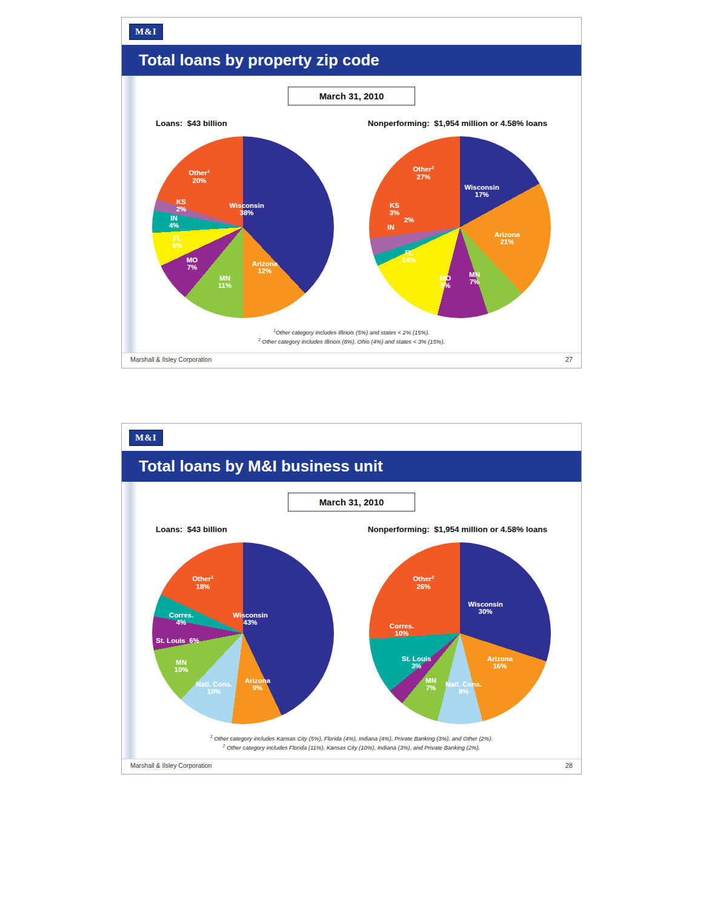M&I
Total loans by property zip code
March 31, 2010
Loans: $43 billion Nonperforming: $1,954 million or 4.58% loans
Wisconsin
38% Arizona
12% MN
11% MO
7% FL
6% IN
4% KS
2% Other1
20%
Wisconsin
17% Arizona
21% MN
7% MO
9% FL
14% IN KS
3% Other2
27% 2%
1Other category includes Illinois (5%) and states < 2% (15%).
2 Other category includes Illinois (8%), Ohio (4%) and states < 3% (15%).
Marshall & Ilsley Corporation 27
M&I
Total loans by M&I business unit
March 31, 2010
Loans: $43 billion Nonperforming: $1,954 million or 4.58% loans
Wisconsin
43% Arizona
9% Natl. Cons.
10% MN
10% St. Louis 6% Corres.
4% Other1
18%
Wisconsin
30% Arizona
16% Natl. Cons.
8% MN
7% St. Louis
3% Corres.
10% Other2
26%
1 Other category includes Kansas City (5%), Florida (4%), Indiana (4%), Private Banking (3%), and Other (2%).
2 Other category includes Florida (11%), Kansas City (10%), Indiana (3%), and Private Banking (2%).
Marshall & Ilsley Corporation 28